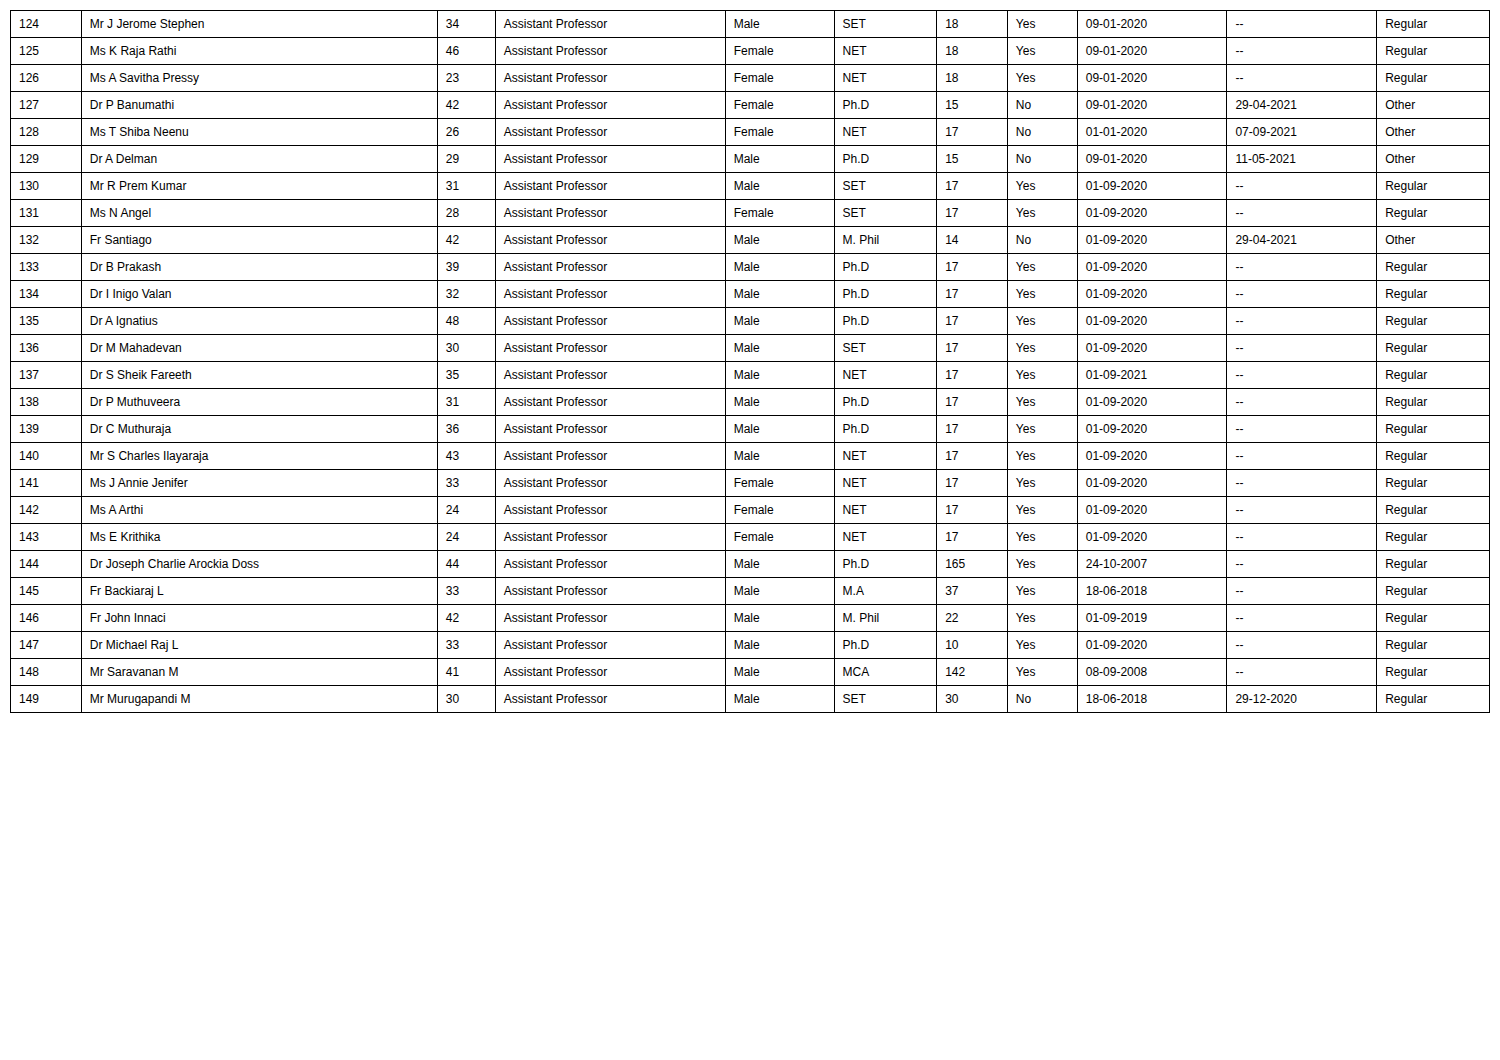| 124 | Mr J Jerome Stephen | 34 | Assistant Professor | Male | SET | 18 | Yes | 09-01-2020 | -- | Regular |
| 125 | Ms K Raja Rathi | 46 | Assistant Professor | Female | NET | 18 | Yes | 09-01-2020 | -- | Regular |
| 126 | Ms A Savitha Pressy | 23 | Assistant Professor | Female | NET | 18 | Yes | 09-01-2020 | -- | Regular |
| 127 | Dr P Banumathi | 42 | Assistant Professor | Female | Ph.D | 15 | No | 09-01-2020 | 29-04-2021 | Other |
| 128 | Ms T Shiba Neenu | 26 | Assistant Professor | Female | NET | 17 | No | 01-01-2020 | 07-09-2021 | Other |
| 129 | Dr A Delman | 29 | Assistant Professor | Male | Ph.D | 15 | No | 09-01-2020 | 11-05-2021 | Other |
| 130 | Mr R Prem Kumar | 31 | Assistant Professor | Male | SET | 17 | Yes | 01-09-2020 | -- | Regular |
| 131 | Ms N Angel | 28 | Assistant Professor | Female | SET | 17 | Yes | 01-09-2020 | -- | Regular |
| 132 | Fr Santiago | 42 | Assistant Professor | Male | M. Phil | 14 | No | 01-09-2020 | 29-04-2021 | Other |
| 133 | Dr B Prakash | 39 | Assistant Professor | Male | Ph.D | 17 | Yes | 01-09-2020 | -- | Regular |
| 134 | Dr I Inigo Valan | 32 | Assistant Professor | Male | Ph.D | 17 | Yes | 01-09-2020 | -- | Regular |
| 135 | Dr A Ignatius | 48 | Assistant Professor | Male | Ph.D | 17 | Yes | 01-09-2020 | -- | Regular |
| 136 | Dr M Mahadevan | 30 | Assistant Professor | Male | SET | 17 | Yes | 01-09-2020 | -- | Regular |
| 137 | Dr S Sheik Fareeth | 35 | Assistant Professor | Male | NET | 17 | Yes | 01-09-2021 | -- | Regular |
| 138 | Dr P Muthuveera | 31 | Assistant Professor | Male | Ph.D | 17 | Yes | 01-09-2020 | -- | Regular |
| 139 | Dr C Muthuraja | 36 | Assistant Professor | Male | Ph.D | 17 | Yes | 01-09-2020 | -- | Regular |
| 140 | Mr S Charles Ilayaraja | 43 | Assistant Professor | Male | NET | 17 | Yes | 01-09-2020 | -- | Regular |
| 141 | Ms J Annie Jenifer | 33 | Assistant Professor | Female | NET | 17 | Yes | 01-09-2020 | -- | Regular |
| 142 | Ms A Arthi | 24 | Assistant Professor | Female | NET | 17 | Yes | 01-09-2020 | -- | Regular |
| 143 | Ms E Krithika | 24 | Assistant Professor | Female | NET | 17 | Yes | 01-09-2020 | -- | Regular |
| 144 | Dr Joseph Charlie Arockia Doss | 44 | Assistant Professor | Male | Ph.D | 165 | Yes | 24-10-2007 | -- | Regular |
| 145 | Fr Backiaraj L | 33 | Assistant Professor | Male | M.A | 37 | Yes | 18-06-2018 | -- | Regular |
| 146 | Fr John Innaci | 42 | Assistant Professor | Male | M. Phil | 22 | Yes | 01-09-2019 | -- | Regular |
| 147 | Dr Michael Raj L | 33 | Assistant Professor | Male | Ph.D | 10 | Yes | 01-09-2020 | -- | Regular |
| 148 | Mr Saravanan M | 41 | Assistant Professor | Male | MCA | 142 | Yes | 08-09-2008 | -- | Regular |
| 149 | Mr Murugapandi M | 30 | Assistant Professor | Male | SET | 30 | No | 18-06-2018 | 29-12-2020 | Regular |